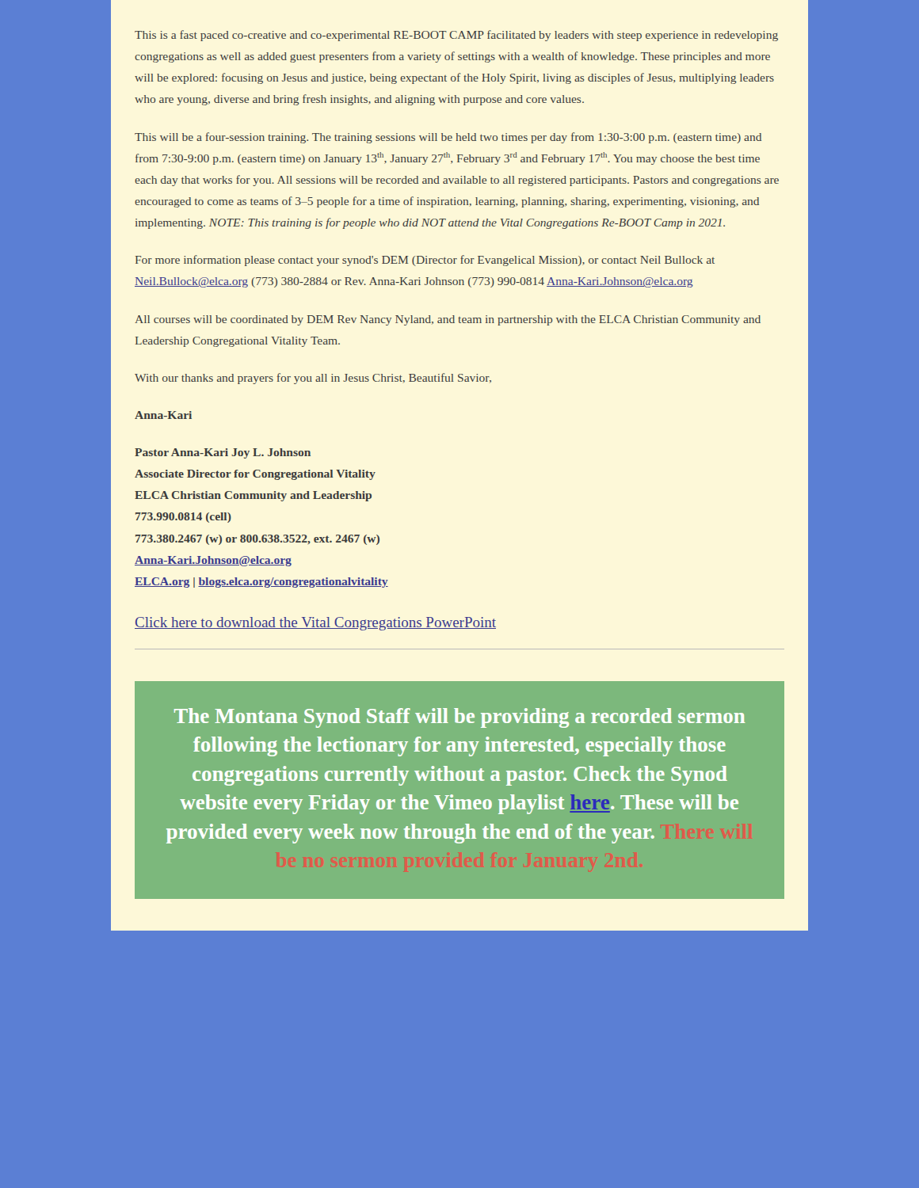This is a fast paced co-creative and co-experimental RE-BOOT CAMP facilitated by leaders with steep experience in redeveloping congregations as well as added guest presenters from a variety of settings with a wealth of knowledge. These principles and more will be explored: focusing on Jesus and justice, being expectant of the Holy Spirit, living as disciples of Jesus, multiplying leaders who are young, diverse and bring fresh insights, and aligning with purpose and core values.
This will be a four-session training. The training sessions will be held two times per day from 1:30-3:00 p.m. (eastern time) and from 7:30-9:00 p.m. (eastern time) on January 13th, January 27th, February 3rd and February 17th. You may choose the best time each day that works for you. All sessions will be recorded and available to all registered participants. Pastors and congregations are encouraged to come as teams of 3–5 people for a time of inspiration, learning, planning, sharing, experimenting, visioning, and implementing. NOTE: This training is for people who did NOT attend the Vital Congregations Re-BOOT Camp in 2021.
For more information please contact your synod's DEM (Director for Evangelical Mission), or contact Neil Bullock at Neil.Bullock@elca.org (773) 380-2884 or Rev. Anna-Kari Johnson (773) 990-0814 Anna-Kari.Johnson@elca.org
All courses will be coordinated by DEM Rev Nancy Nyland, and team in partnership with the ELCA Christian Community and Leadership Congregational Vitality Team.
With our thanks and prayers for you all in Jesus Christ, Beautiful Savior,
Anna-Kari
Pastor Anna-Kari Joy L. Johnson
Associate Director for Congregational Vitality
ELCA Christian Community and Leadership
773.990.0814 (cell)
773.380.2467 (w) or 800.638.3522, ext. 2467 (w)
Anna-Kari.Johnson@elca.org
ELCA.org | blogs.elca.org/congregationalvitality
Click here to download the Vital Congregations PowerPoint
The Montana Synod Staff will be providing a recorded sermon following the lectionary for any interested, especially those congregations currently without a pastor. Check the Synod website every Friday or the Vimeo playlist here. These will be provided every week now through the end of the year. There will be no sermon provided for January 2nd.